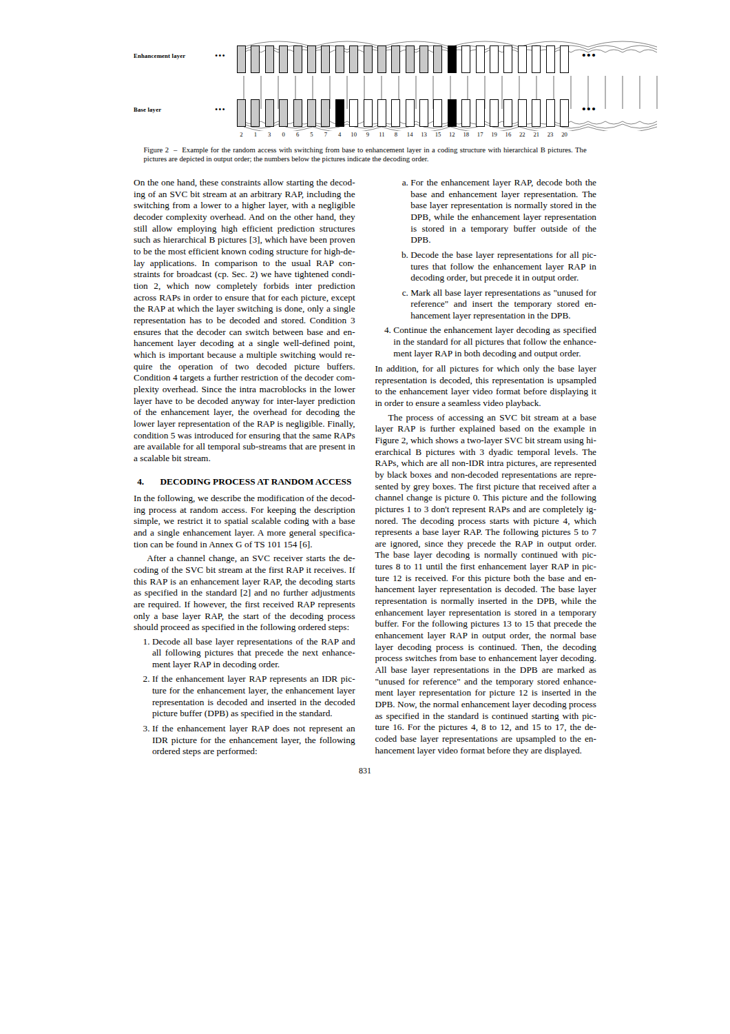Enhancement layer
Base layer
•••
•••
•••
•••
2130 6574 109118 14131512 18171916 22212320
Figure 2 – Example for the random access with switching from base to enhancement layer in a coding structure with hierarchical B pictures. The pictures are depicted in output order; the numbers below the pictures indicate the decoding order.
On the one hand, these constraints allow starting the decoding of an SVC bit stream at an arbitrary RAP, including the switching from a lower to a higher layer, with a negligible decoder complexity overhead. And on the other hand, they still allow employing high efficient prediction structures such as hierarchical B pictures [3], which have been proven to be the most efficient known coding structure for high-delay applications. In comparison to the usual RAP constraints for broadcast (cp. Sec. 2) we have tightened condition 2, which now completely forbids inter prediction across RAPs in order to ensure that for each picture, except the RAP at which the layer switching is done, only a single representation has to be decoded and stored. Condition 3 ensures that the decoder can switch between base and enhancement layer decoding at a single well-defined point, which is important because a multiple switching would require the operation of two decoded picture buffers. Condition 4 targets a further restriction of the decoder complexity overhead. Since the intra macroblocks in the lower layer have to be decoded anyway for inter-layer prediction of the enhancement layer, the overhead for decoding the lower layer representation of the RAP is negligible. Finally, condition 5 was introduced for ensuring that the same RAPs are available for all temporal sub-streams that are present in a scalable bit stream.
4. DECODING PROCESS AT RANDOM ACCESS
In the following, we describe the modification of the decoding process at random access. For keeping the description simple, we restrict it to spatial scalable coding with a base and a single enhancement layer. A more general specification can be found in Annex G of TS 101 154 [6].
After a channel change, an SVC receiver starts the decoding of the SVC bit stream at the first RAP it receives. If this RAP is an enhancement layer RAP, the decoding starts as specified in the standard [2] and no further adjustments are required. If however, the first received RAP represents only a base layer RAP, the start of the decoding process should proceed as specified in the following ordered steps:
Decode all base layer representations of the RAP and all following pictures that precede the next enhancement layer RAP in decoding order.
If the enhancement layer RAP represents an IDR picture for the enhancement layer, the enhancement layer representation is decoded and inserted in the decoded picture buffer (DPB) as specified in the standard.
If the enhancement layer RAP does not represent an IDR picture for the enhancement layer, the following ordered steps are performed:
For the enhancement layer RAP, decode both the base and enhancement layer representation. The base layer representation is normally stored in the DPB, while the enhancement layer representation is stored in a temporary buffer outside of the DPB.
Decode the base layer representations for all pictures that follow the enhancement layer RAP in decoding order, but precede it in output order.
Mark all base layer representations as "unused for reference" and insert the temporary stored enhancement layer representation in the DPB.
Continue the enhancement layer decoding as specified in the standard for all pictures that follow the enhancement layer RAP in both decoding and output order.
In addition, for all pictures for which only the base layer representation is decoded, this representation is upsampled to the enhancement layer video format before displaying it in order to ensure a seamless video playback.
The process of accessing an SVC bit stream at a base layer RAP is further explained based on the example in Figure 2, which shows a two-layer SVC bit stream using hierarchical B pictures with 3 dyadic temporal levels. The RAPs, which are all non-IDR intra pictures, are represented by black boxes and non-decoded representations are represented by grey boxes. The first picture that received after a channel change is picture 0. This picture and the following pictures 1 to 3 don't represent RAPs and are completely ignored. The decoding process starts with picture 4, which represents a base layer RAP. The following pictures 5 to 7 are ignored, since they precede the RAP in output order. The base layer decoding is normally continued with pictures 8 to 11 until the first enhancement layer RAP in picture 12 is received. For this picture both the base and enhancement layer representation is decoded. The base layer representation is normally inserted in the DPB, while the enhancement layer representation is stored in a temporary buffer. For the following pictures 13 to 15 that precede the enhancement layer RAP in output order, the normal base layer decoding process is continued. Then, the decoding process switches from base to enhancement layer decoding. All base layer representations in the DPB are marked as "unused for reference" and the temporary stored enhancement layer representation for picture 12 is inserted in the DPB. Now, the normal enhancement layer decoding process as specified in the standard is continued starting with picture 16. For the pictures 4, 8 to 12, and 15 to 17, the decoded base layer representations are upsampled to the enhancement layer video format before they are displayed.
831